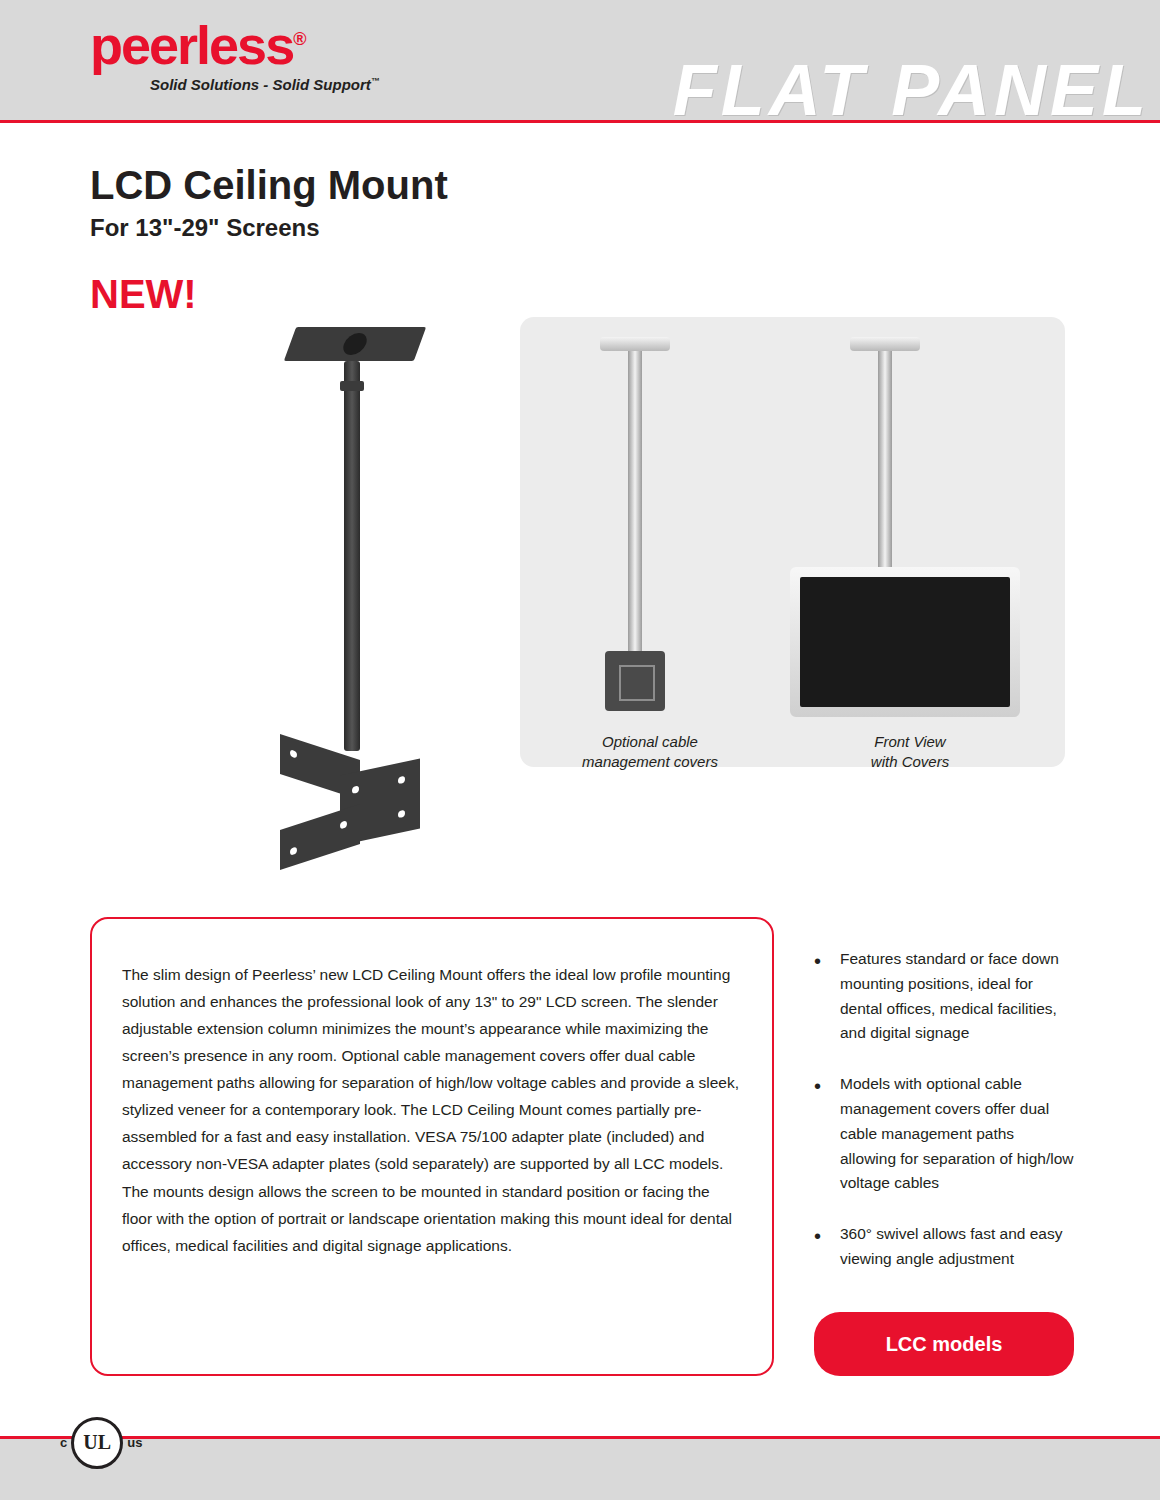peerless®
Solid Solutions - Solid Support™
FLAT PANEL
LCD Ceiling Mount
For 13"-29" Screens
NEW!
Optional cable
management covers
Front View
with Covers
The slim design of Peerless’ new LCD Ceiling Mount offers the ideal low profile mounting solution and enhances the professional look of any 13" to 29" LCD screen. The slender adjustable extension column minimizes the mount’s appearance while maximizing the screen’s presence in any room. Optional cable management covers offer dual cable management paths allowing for separation of high/low voltage cables and provide a sleek, stylized veneer for a contemporary look. The LCD Ceiling Mount comes partially pre-assembled for a fast and easy installation. VESA 75/100 adapter plate (included) and accessory non-VESA adapter plates (sold separately) are supported by all LCC models. The mounts design allows the screen to be mounted in standard position or facing the floor with the option of portrait or landscape orientation making this mount ideal for dental offices, medical facilities and digital signage applications.
Features standard or face down mounting positions, ideal for dental offices, medical facilities, and digital signage
Models with optional cable management covers offer dual cable management paths allowing for separation of high/low voltage cables
360° swivel allows fast and easy viewing angle adjustment
LCC models
c UL us